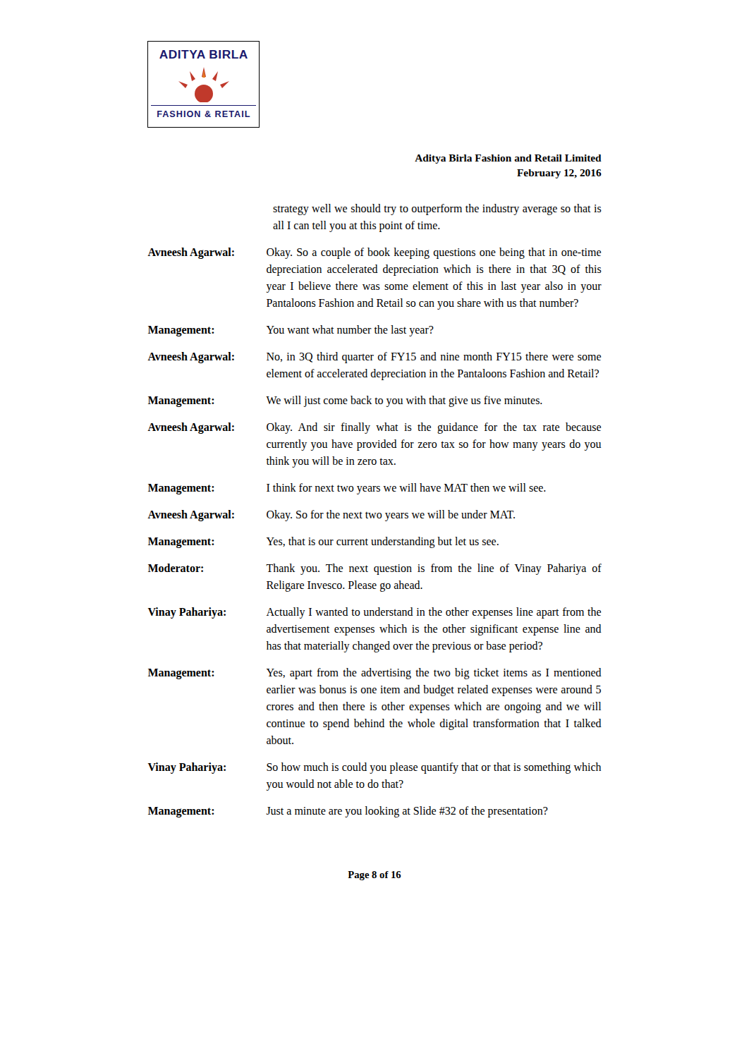ADITYA BIRLA
FASHION & RETAIL
Aditya Birla Fashion and Retail Limited
February 12, 2016
strategy well we should try to outperform the industry average so that is all I can tell you at this point of time.
| Avneesh Agarwal: | Okay. So a couple of book keeping questions one being that in one-time depreciation accelerated depreciation which is there in that 3Q of this year I believe there was some element of this in last year also in your Pantaloons Fashion and Retail so can you share with us that number? |
| Management: | You want what number the last year? |
| Avneesh Agarwal: | No, in 3Q third quarter of FY15 and nine month FY15 there were some element of accelerated depreciation in the Pantaloons Fashion and Retail? |
| Management: | We will just come back to you with that give us five minutes. |
| Avneesh Agarwal: | Okay. And sir finally what is the guidance for the tax rate because currently you have provided for zero tax so for how many years do you think you will be in zero tax. |
| Management: | I think for next two years we will have MAT then we will see. |
| Avneesh Agarwal: | Okay. So for the next two years we will be under MAT. |
| Management: | Yes, that is our current understanding but let us see. |
| Moderator: | Thank you. The next question is from the line of Vinay Pahariya of Religare Invesco. Please go ahead. |
| Vinay Pahariya: | Actually I wanted to understand in the other expenses line apart from the advertisement expenses which is the other significant expense line and has that materially changed over the previous or base period? |
| Management: | Yes, apart from the advertising the two big ticket items as I mentioned earlier was bonus is one item and budget related expenses were around 5 crores and then there is other expenses which are ongoing and we will continue to spend behind the whole digital transformation that I talked about. |
| Vinay Pahariya: | So how much is could you please quantify that or that is something which you would not able to do that? |
| Management: | Just a minute are you looking at Slide #32 of the presentation? |
Page 8 of 16